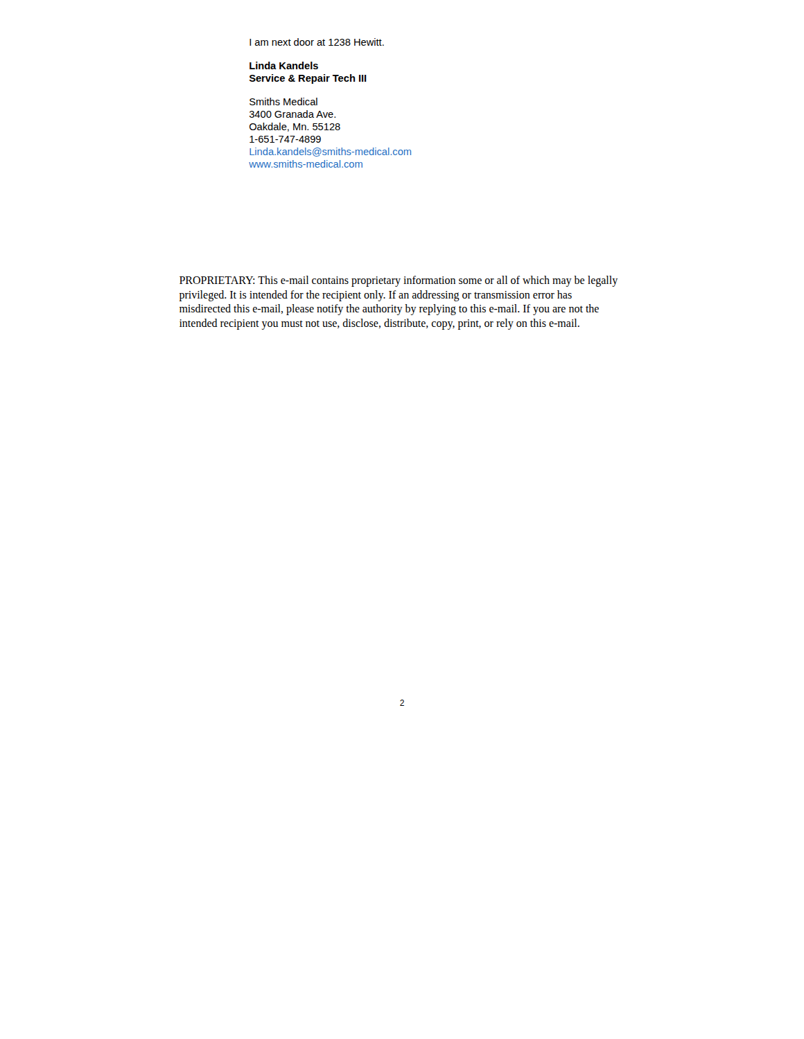I am next door at 1238 Hewitt.
Linda Kandels
Service & Repair Tech III
Smiths Medical
3400 Granada Ave.
Oakdale, Mn. 55128
1-651-747-4899
Linda.kandels@smiths-medical.com
www.smiths-medical.com
PROPRIETARY: This e-mail contains proprietary information some or all of which may be legally privileged. It is intended for the recipient only. If an addressing or transmission error has misdirected this e-mail, please notify the authority by replying to this e-mail. If you are not the intended recipient you must not use, disclose, distribute, copy, print, or rely on this e-mail.
2